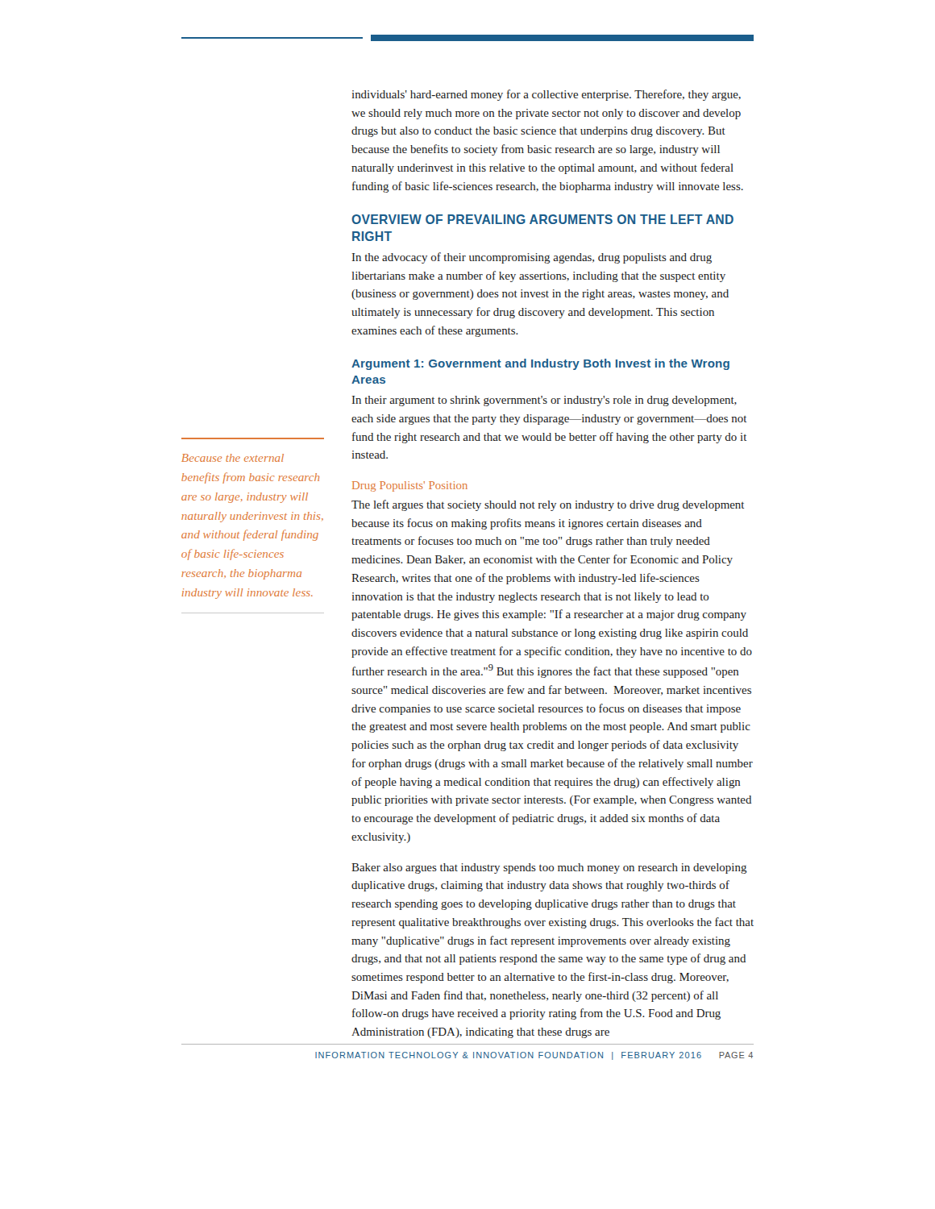Because the external benefits from basic research are so large, industry will naturally underinvest in this, and without federal funding of basic life-sciences research, the biopharma industry will innovate less.
individuals' hard-earned money for a collective enterprise. Therefore, they argue, we should rely much more on the private sector not only to discover and develop drugs but also to conduct the basic science that underpins drug discovery. But because the benefits to society from basic research are so large, industry will naturally underinvest in this relative to the optimal amount, and without federal funding of basic life-sciences research, the biopharma industry will innovate less.
OVERVIEW OF PREVAILING ARGUMENTS ON THE LEFT AND RIGHT
In the advocacy of their uncompromising agendas, drug populists and drug libertarians make a number of key assertions, including that the suspect entity (business or government) does not invest in the right areas, wastes money, and ultimately is unnecessary for drug discovery and development. This section examines each of these arguments.
Argument 1: Government and Industry Both Invest in the Wrong Areas
In their argument to shrink government's or industry's role in drug development, each side argues that the party they disparage—industry or government—does not fund the right research and that we would be better off having the other party do it instead.
Drug Populists' Position
The left argues that society should not rely on industry to drive drug development because its focus on making profits means it ignores certain diseases and treatments or focuses too much on "me too" drugs rather than truly needed medicines. Dean Baker, an economist with the Center for Economic and Policy Research, writes that one of the problems with industry-led life-sciences innovation is that the industry neglects research that is not likely to lead to patentable drugs. He gives this example: "If a researcher at a major drug company discovers evidence that a natural substance or long existing drug like aspirin could provide an effective treatment for a specific condition, they have no incentive to do further research in the area."9 But this ignores the fact that these supposed "open source" medical discoveries are few and far between. Moreover, market incentives drive companies to use scarce societal resources to focus on diseases that impose the greatest and most severe health problems on the most people. And smart public policies such as the orphan drug tax credit and longer periods of data exclusivity for orphan drugs (drugs with a small market because of the relatively small number of people having a medical condition that requires the drug) can effectively align public priorities with private sector interests. (For example, when Congress wanted to encourage the development of pediatric drugs, it added six months of data exclusivity.)
Baker also argues that industry spends too much money on research in developing duplicative drugs, claiming that industry data shows that roughly two-thirds of research spending goes to developing duplicative drugs rather than to drugs that represent qualitative breakthroughs over existing drugs. This overlooks the fact that many "duplicative" drugs in fact represent improvements over already existing drugs, and that not all patients respond the same way to the same type of drug and sometimes respond better to an alternative to the first-in-class drug. Moreover, DiMasi and Faden find that, nonetheless, nearly one-third (32 percent) of all follow-on drugs have received a priority rating from the U.S. Food and Drug Administration (FDA), indicating that these drugs are
INFORMATION TECHNOLOGY & INNOVATION FOUNDATION | FEBRUARY 2016 PAGE 4